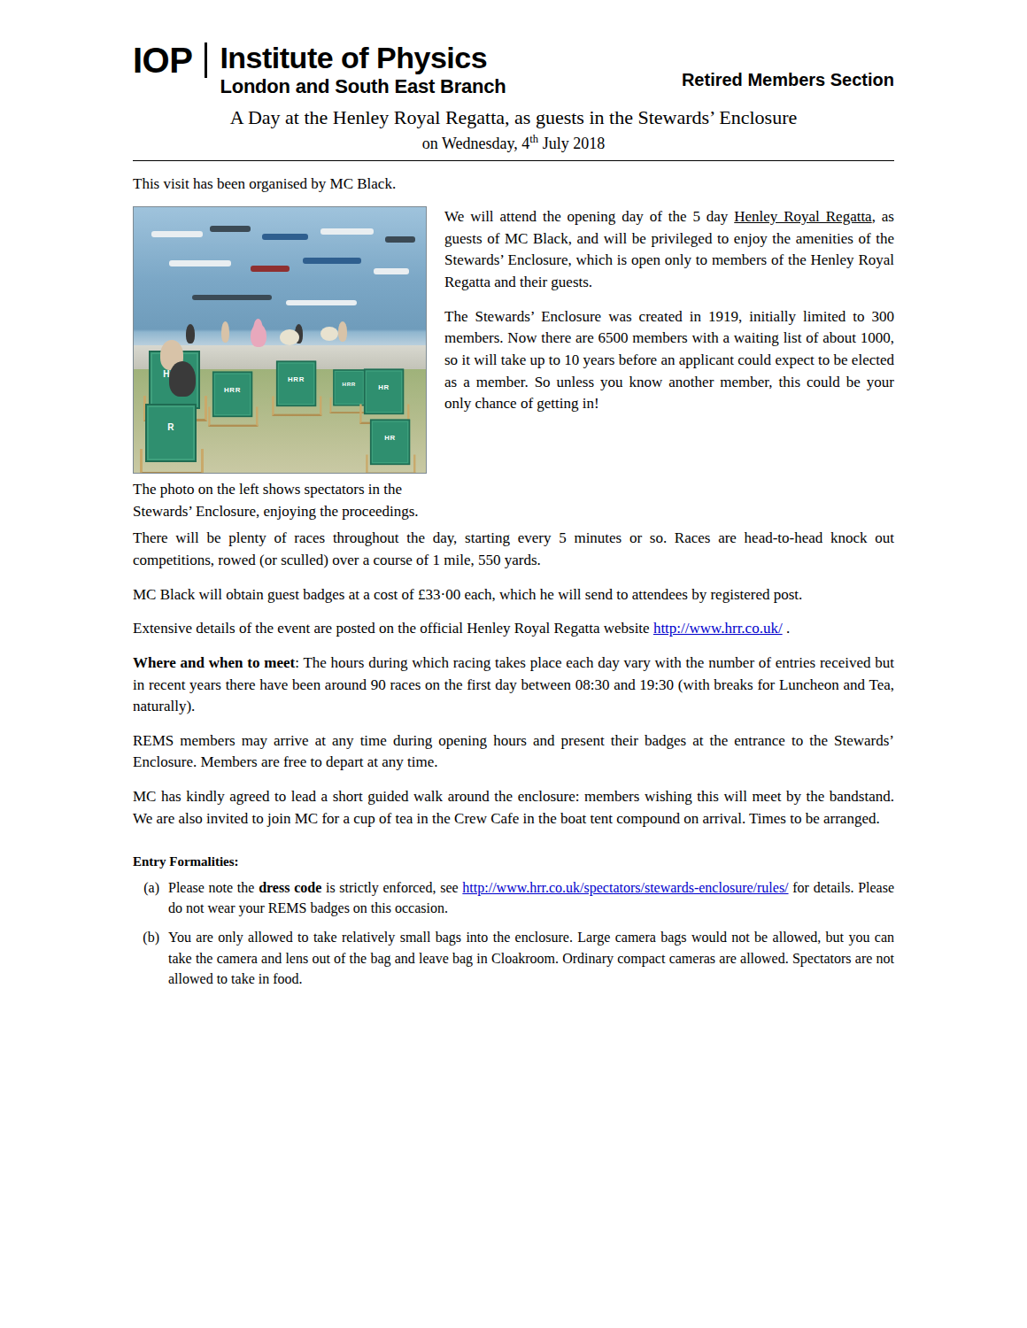IOP
Institute of Physics
London and South East Branch
Retired Members Section
A Day at the Henley Royal Regatta, as guests in the Stewards’ Enclosure
on Wednesday, 4th July 2018
This visit has been organised by MC Black.
HRR
HRR
HRR
HRR
HR
R
HR
The photo on the left shows spectators in the Stewards’ Enclosure, enjoying the proceedings.
We will attend the opening day of the 5 day Henley Royal Regatta, as guests of MC Black, and will be privileged to enjoy the amenities of the Stewards’ Enclosure, which is open only to members of the Henley Royal Regatta and their guests.
The Stewards’ Enclosure was created in 1919, initially limited to 300 members. Now there are 6500 members with a waiting list of about 1000, so it will take up to 10 years before an applicant could expect to be elected as a member. So unless you know another member, this could be your only chance of getting in!
There will be plenty of races throughout the day, starting every 5 minutes or so. Races are head-to-head knock out competitions, rowed (or sculled) over a course of 1 mile, 550 yards.
MC Black will obtain guest badges at a cost of £33·00 each, which he will send to attendees by registered post.
Extensive details of the event are posted on the official Henley Royal Regatta website http://www.hrr.co.uk/ .
Where and when to meet: The hours during which racing takes place each day vary with the number of entries received but in recent years there have been around 90 races on the first day between 08:30 and 19:30 (with breaks for Luncheon and Tea, naturally).
REMS members may arrive at any time during opening hours and present their badges at the entrance to the Stewards’ Enclosure. Members are free to depart at any time.
MC has kindly agreed to lead a short guided walk around the enclosure: members wishing this will meet by the bandstand. We are also invited to join MC for a cup of tea in the Crew Cafe in the boat tent compound on arrival. Times to be arranged.
Entry Formalities:
(a) Please note the dress code is strictly enforced, see http://www.hrr.co.uk/spectators/stewards-enclosure/rules/ for details. Please do not wear your REMS badges on this occasion.
(b) You are only allowed to take relatively small bags into the enclosure. Large camera bags would not be allowed, but you can take the camera and lens out of the bag and leave bag in Cloakroom. Ordinary compact cameras are allowed. Spectators are not allowed to take in food.